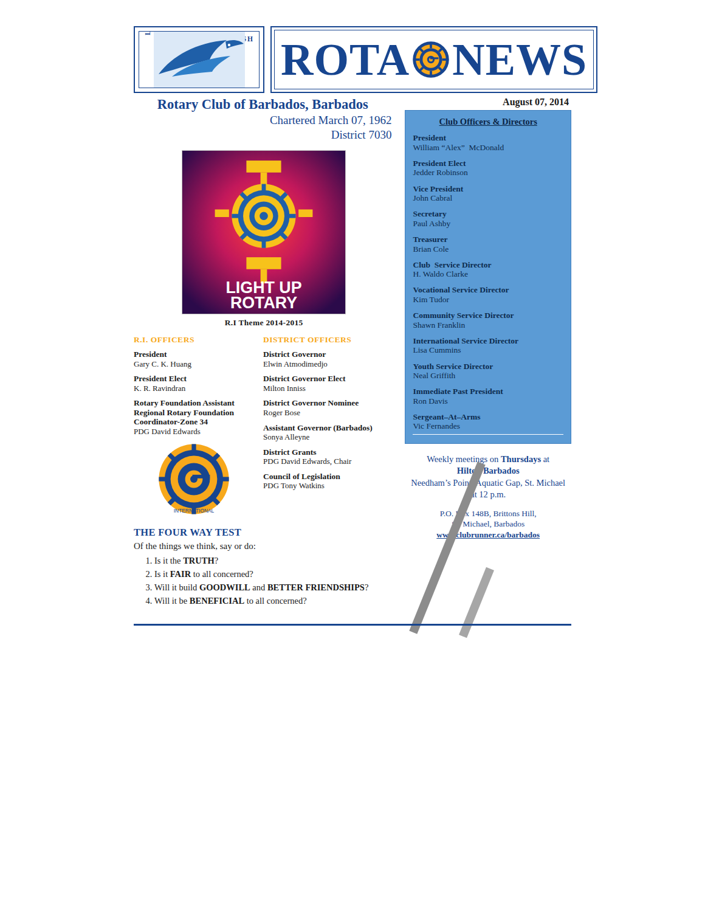Land of Fish The Flying
ROTA NEWS
Rotary Club of Barbados, Barbados
Chartered March 07, 1962
District 7030
LIGHT UP ROTARY
R.I Theme 2014-2015
R.I. Officers
President Gary C. K. Huang
President Elect K. R. Ravindran
Rotary Foundation Assistant Regional Rotary Foundation Coordinator-Zone 34 PDG David Edwards
INTERNATIONAL
District Officers
District Governor Elwin Atmodimedjo
District Governor Elect Milton Inniss
District Governor Nominee Roger Bose
Assistant Governor (Barbados) Sonya Alleyne
District Grants PDG David Edwards, Chair
Council of Legislation PDG Tony Watkins
THE FOUR WAY TEST
Of the things we think, say or do:
Is it the TRUTH?
Is it FAIR to all concerned?
Will it build GOODWILL and BETTER FRIENDSHIPS?
Will it be BENEFICIAL to all concerned?
August 07, 2014
Club Officers & Directors
President William “Alex” McDonald
President Elect Jedder Robinson
Vice President John Cabral
Secretary Paul Ashby
Treasurer Brian Cole
Club Service Director H. Waldo Clarke
Vocational Service Director Kim Tudor
Community Service Director Shawn Franklin
International Service Director Lisa Cummins
Youth Service Director Neal Griffith
Immediate Past President Ron Davis
Sergeant–At–Arms Vic Fernandes
Weekly meetings on Thursdays at
Hilton Barbados
Needham’s Point, Aquatic Gap, St. Michael
at 12 p.m.
P.O. Box 148B, Brittons Hill,
St. Michael, Barbados
www.clubrunner.ca/barbados